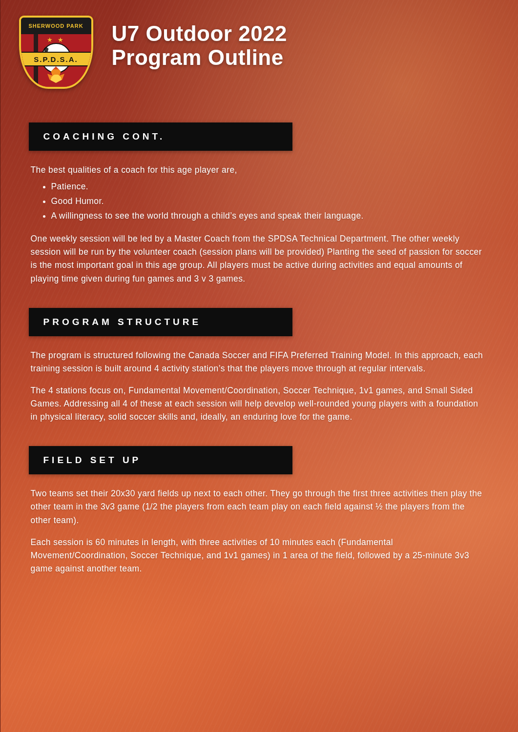Sherwood Park
★ ★
S.P.D.S.A.
U7 Outdoor 2022
Program Outline
Coaching Cont.
The best qualities of a coach for this age player are,
Patience.
Good Humor.
A willingness to see the world through a child’s eyes and speak their language.
One weekly session will be led by a Master Coach from the SPDSA Technical Department. The other weekly session will be run by the volunteer coach (session plans will be provided) Planting the seed of passion for soccer is the most important goal in this age group. All players must be active during activities and equal amounts of playing time given during fun games and 3 v 3 games.
Program Structure
The program is structured following the Canada Soccer and FIFA Preferred Training Model. In this approach, each training session is built around 4 activity station’s that the players move through at regular intervals.
The 4 stations focus on, Fundamental Movement/Coordination, Soccer Technique, 1v1 games, and Small Sided Games. Addressing all 4 of these at each session will help develop well-rounded young players with a foundation in physical literacy, solid soccer skills and, ideally, an enduring love for the game.
Field Set Up
Two teams set their 20x30 yard fields up next to each other. They go through the first three activities then play the other team in the 3v3 game (1/2 the players from each team play on each field against ½ the players from the other team).
Each session is 60 minutes in length, with three activities of 10 minutes each (Fundamental Movement/Coordination, Soccer Technique, and 1v1 games) in 1 area of the field, followed by a 25-minute 3v3 game against another team.